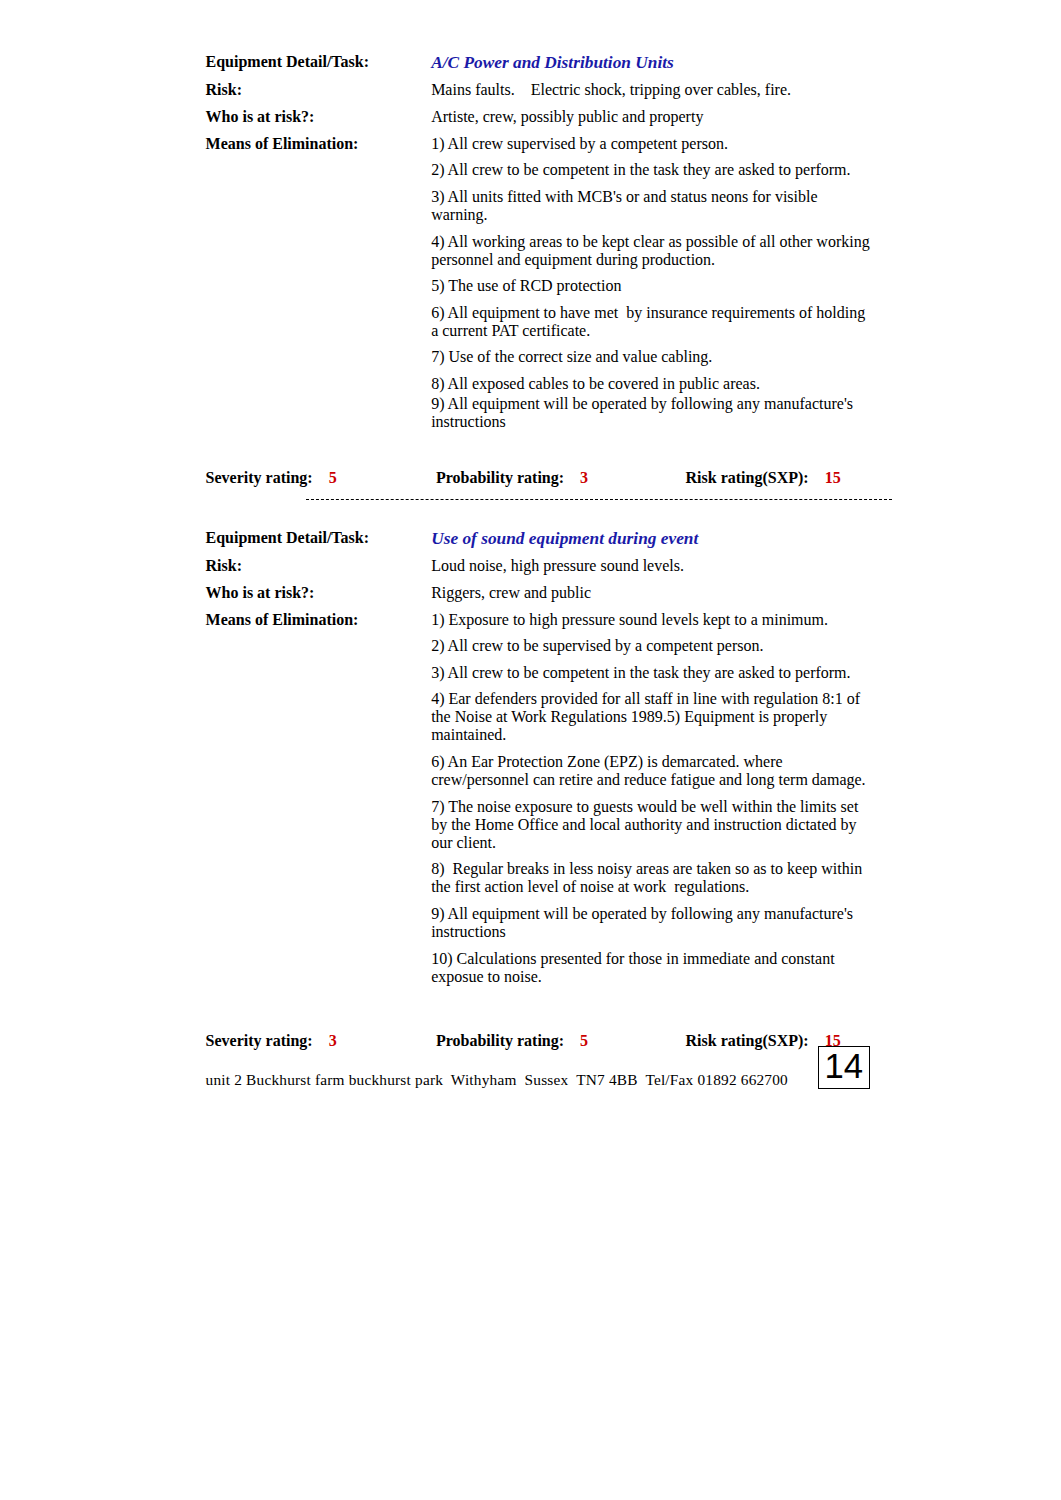| Equipment Detail/Task: | A/C Power and Distribution Units |
| Risk: | Mains faults. Electric shock, tripping over cables, fire. |
| Who is at risk?: | Artiste, crew, possibly public and property |
| Means of Elimination: | 1) All crew supervised by a competent person. 2) All crew to be competent in the task they are asked to perform. 3) All units fitted with MCB's or and status neons for visible warning. 4) All working areas to be kept clear as possible of all other working personnel and equipment during production. 5) The use of RCD protection 6) All equipment to have met by insurance requirements of holding a current PAT certificate. 7) Use of the correct size and value cabling. 8) All exposed cables to be covered in public areas. 9) All equipment will be operated by following any manufacture's instructions |
Severity rating: 5 Probability rating: 3 Risk rating(SXP): 15
| Equipment Detail/Task: | Use of sound equipment during event |
| Risk: | Loud noise, high pressure sound levels. |
| Who is at risk?: | Riggers, crew and public |
| Means of Elimination: | 1) Exposure to high pressure sound levels kept to a minimum. 2) All crew to be supervised by a competent person. 3) All crew to be competent in the task they are asked to perform. 4) Ear defenders provided for all staff in line with regulation 8:1 of the Noise at Work Regulations 1989.5) Equipment is properly maintained. 6) An Ear Protection Zone (EPZ) is demarcated. where crew/personnel can retire and reduce fatigue and long term damage. 7) The noise exposure to guests would be well within the limits set by the Home Office and local authority and instruction dictated by our client. 8) Regular breaks in less noisy areas are taken so as to keep within the first action level of noise at work regulations. 9) All equipment will be operated by following any manufacture's instructions 10) Calculations presented for those in immediate and constant exposue to noise. |
Severity rating: 3 Probability rating: 5 Risk rating(SXP): 15
unit 2 Buckhurst farm buckhurst park Withyham Sussex TN7 4BB Tel/Fax 01892 662700
14